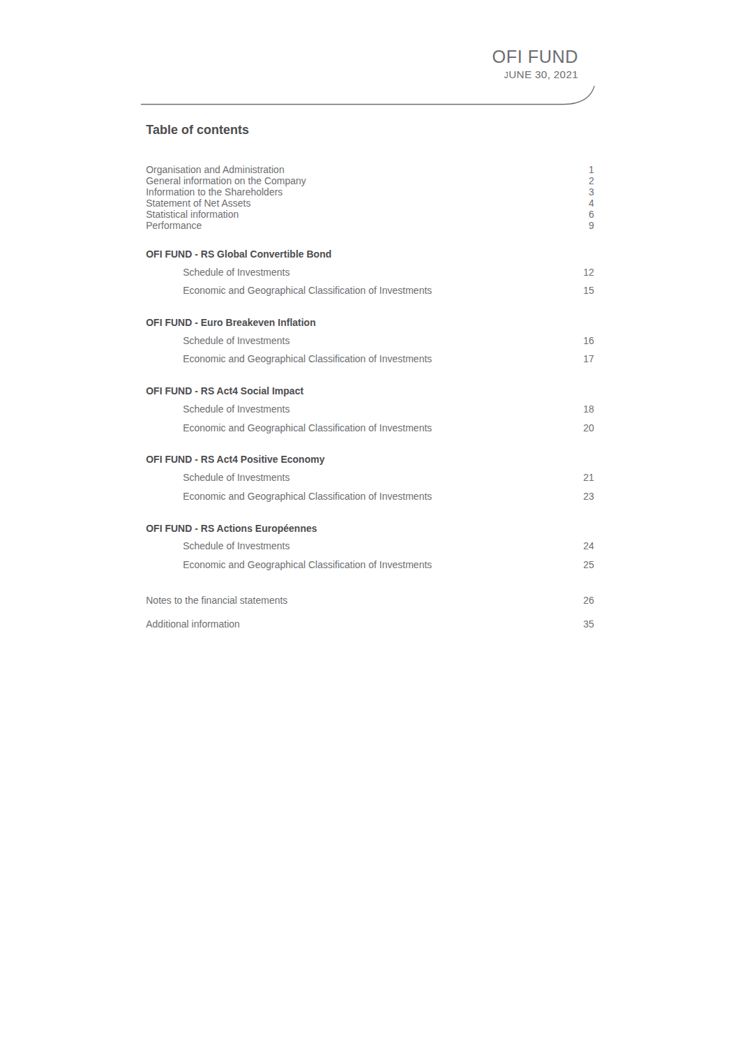OFI FUND
JUNE 30, 2021
Table of contents
| Organisation and Administration | 1 |
| General information on the Company | 2 |
| Information to the Shareholders | 3 |
| Statement of Net Assets | 4 |
| Statistical information | 6 |
| Performance | 9 |
| OFI FUND - RS Global Convertible Bond | |
| Schedule of Investments | 12 |
| Economic and Geographical Classification of Investments | 15 |
| OFI FUND - Euro Breakeven Inflation | |
| Schedule of Investments | 16 |
| Economic and Geographical Classification of Investments | 17 |
| OFI FUND - RS Act4 Social Impact | |
| Schedule of Investments | 18 |
| Economic and Geographical Classification of Investments | 20 |
| OFI FUND - RS Act4 Positive Economy | |
| Schedule of Investments | 21 |
| Economic and Geographical Classification of Investments | 23 |
| OFI FUND - RS Actions Européennes | |
| Schedule of Investments | 24 |
| Economic and Geographical Classification of Investments | 25 |
| Notes to the financial statements | 26 |
| Additional information | 35 |